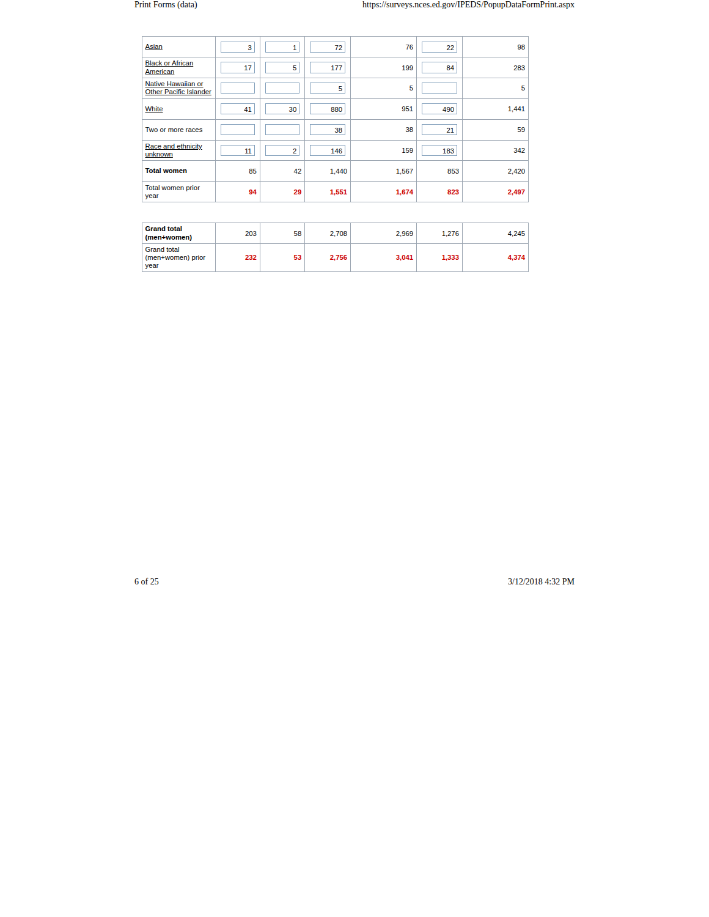Print Forms (data)
https://surveys.nces.ed.gov/IPEDS/PopupDataFormPrint.aspx
| Asian | 3 | 1 | 72 | 76 | 22 | 98 |
| Black or African American | 17 | 5 | 177 | 199 | 84 | 283 |
| Native Hawaiian or Other Pacific Islander | | | 5 | 5 | | 5 |
| White | 41 | 30 | 880 | 951 | 490 | 1,441 |
| Two or more races | | | 38 | 38 | 21 | 59 |
| Race and ethnicity unknown | 11 | 2 | 146 | 159 | 183 | 342 |
| Total women | 85 | 42 | 1,440 | 1,567 | 853 | 2,420 |
| Total women prior year | 94 | 29 | 1,551 | 1,674 | 823 | 2,497 |
| Grand total (men+women) | 203 | 58 | 2,708 | 2,969 | 1,276 | 4,245 |
| Grand total (men+women) prior year | 232 | 53 | 2,756 | 3,041 | 1,333 | 4,374 |
6 of 25
3/12/2018 4:32 PM